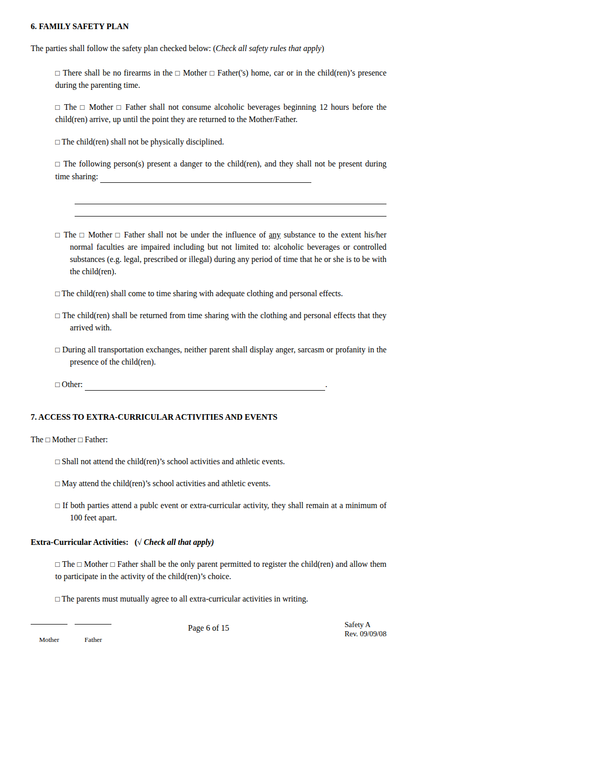6. FAMILY SAFETY PLAN
The parties shall follow the safety plan checked below: (Check all safety rules that apply)
□ There shall be no firearms in the □ Mother □ Father('s) home, car or in the child(ren)’s presence during the parenting time.
□ The □ Mother □ Father shall not consume alcoholic beverages beginning 12 hours before the child(ren) arrive, up until the point they are returned to the Mother/Father.
□ The child(ren) shall not be physically disciplined.
□ The following person(s) present a danger to the child(ren), and they shall not be present during time sharing:
□ The □ Mother □ Father shall not be under the influence of any substance to the extent his/her normal faculties are impaired including but not limited to: alcoholic beverages or controlled substances (e.g. legal, prescribed or illegal) during any period of time that he or she is to be with the child(ren).
□ The child(ren) shall come to time sharing with adequate clothing and personal effects.
□ The child(ren) shall be returned from time sharing with the clothing and personal effects that they arrived with.
□ During all transportation exchanges, neither parent shall display anger, sarcasm or profanity in the presence of the child(ren).
□ Other: .
7. ACCESS TO EXTRA-CURRICULAR ACTIVITIES AND EVENTS
The □ Mother □ Father:
□ Shall not attend the child(ren)’s school activities and athletic events.
□ May attend the child(ren)’s school activities and athletic events.
□ If both parties attend a publc event or extra-curricular activity, they shall remain at a minimum of 100 feet apart.
Extra-Curricular Activities: (√ Check all that apply)
□ The □ Mother □ Father shall be the only parent permitted to register the child(ren) and allow them to participate in the activity of the child(ren)’s choice.
□ The parents must mutually agree to all extra-curricular activities in writing.
Page 6 of 15
Safety A
Rev. 09/09/08
Mother Father